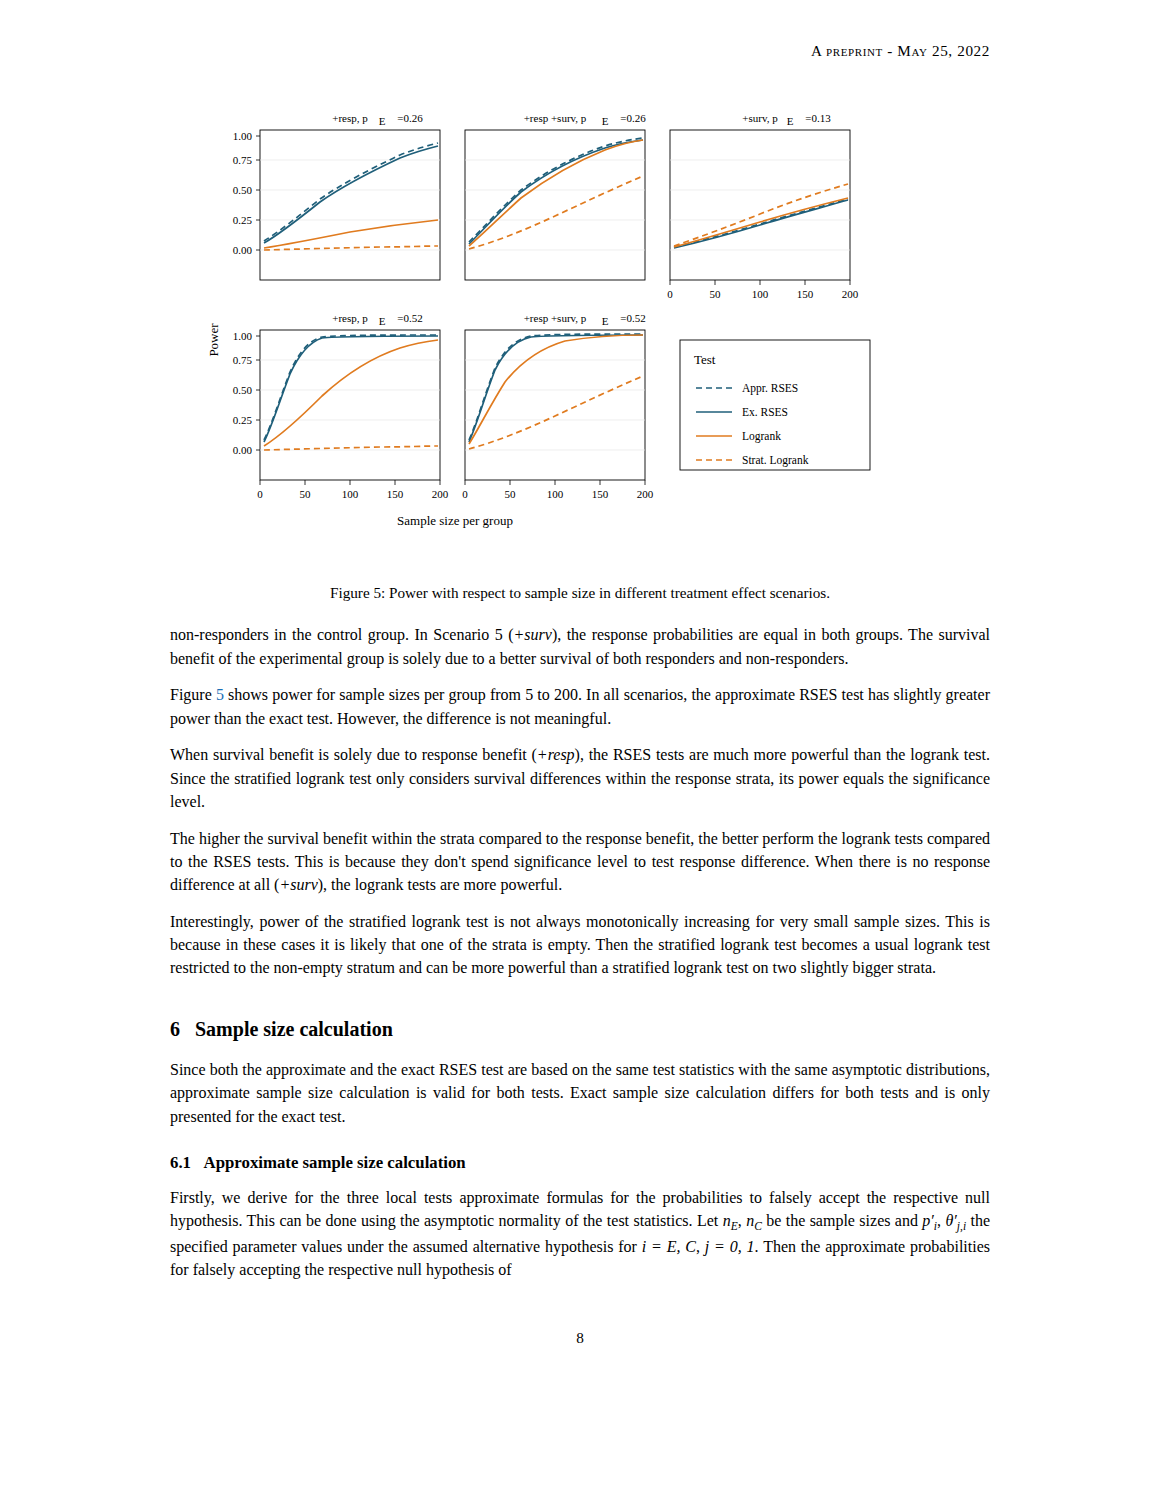A preprint - May 25, 2022
Power +resp, p E =0.26 0.00 0.25 0.50 0.75 1.00 +resp +surv, p E =0.26 +surv, p E =0.13 0 50 100 150 200 +resp, p E =0.52 0.00 0.25 0.50 0.75 1.00 0 50 100 150 200 +resp +surv, p E =0.52 0 50 100 150 200 Test Appr. RSES Ex. RSES Logrank Strat. Logrank Sample size per group
Figure 5: Power with respect to sample size in different treatment effect scenarios.
non-responders in the control group. In Scenario 5 (+surv), the response probabilities are equal in both groups. The survival benefit of the experimental group is solely due to a better survival of both responders and non-responders.
Figure 5 shows power for sample sizes per group from 5 to 200. In all scenarios, the approximate RSES test has slightly greater power than the exact test. However, the difference is not meaningful.
When survival benefit is solely due to response benefit (+resp), the RSES tests are much more powerful than the logrank test. Since the stratified logrank test only considers survival differences within the response strata, its power equals the significance level.
The higher the survival benefit within the strata compared to the response benefit, the better perform the logrank tests compared to the RSES tests. This is because they don't spend significance level to test response difference. When there is no response difference at all (+surv), the logrank tests are more powerful.
Interestingly, power of the stratified logrank test is not always monotonically increasing for very small sample sizes. This is because in these cases it is likely that one of the strata is empty. Then the stratified logrank test becomes a usual logrank test restricted to the non-empty stratum and can be more powerful than a stratified logrank test on two slightly bigger strata.
6 Sample size calculation
Since both the approximate and the exact RSES test are based on the same test statistics with the same asymptotic distributions, approximate sample size calculation is valid for both tests. Exact sample size calculation differs for both tests and is only presented for the exact test.
6.1 Approximate sample size calculation
Firstly, we derive for the three local tests approximate formulas for the probabilities to falsely accept the respective null hypothesis. This can be done using the asymptotic normality of the test statistics. Let nE, nC be the sample sizes and p′i, θ′j,i the specified parameter values under the assumed alternative hypothesis for i = E, C, j = 0, 1. Then the approximate probabilities for falsely accepting the respective null hypothesis of
8